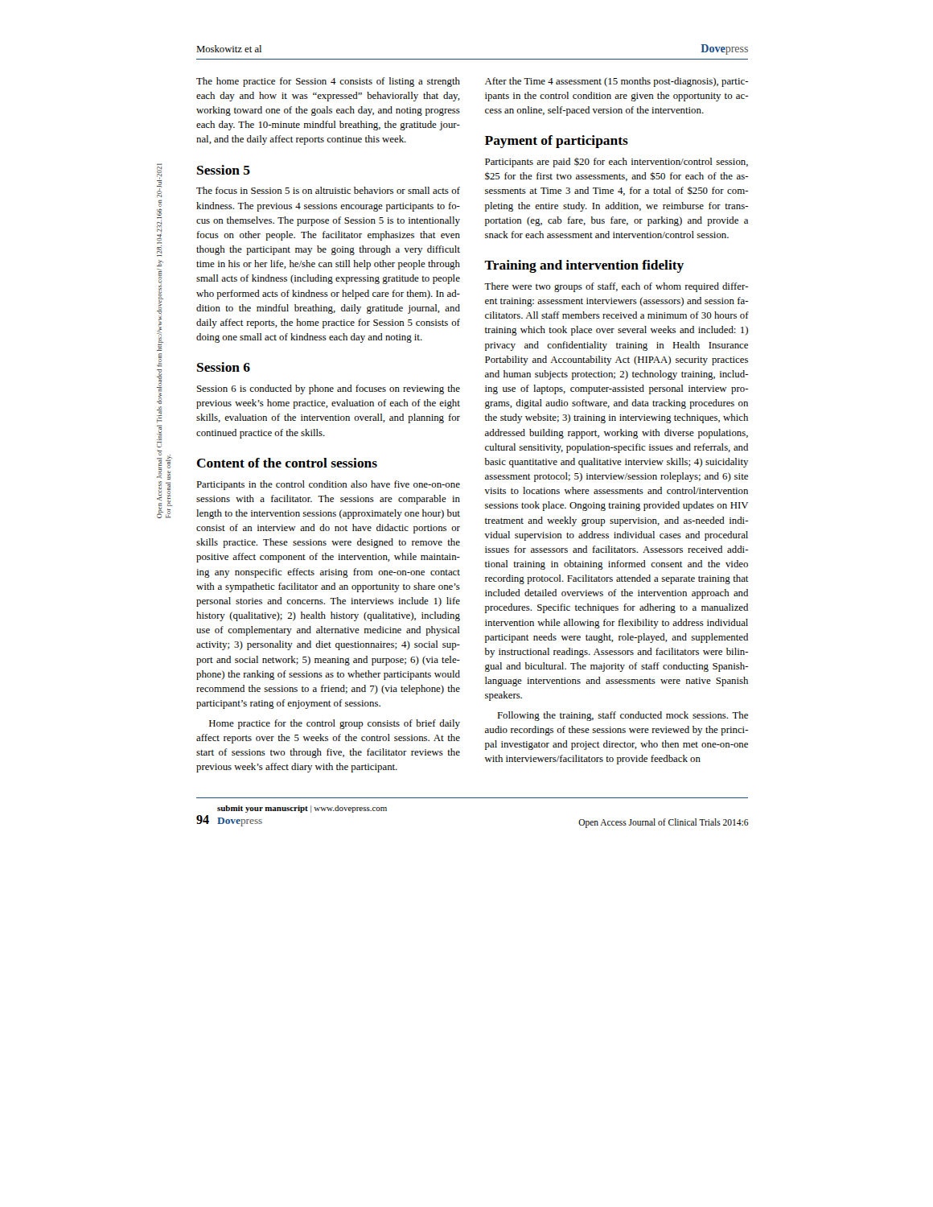Open Access Journal of Clinical Trials downloaded from https://www.dovepress.com/ by 128.104.232.166 on 20-Jul-2021For personal use only.
Moskowitz et al
Dove press
The home practice for Session 4 consists of listing a strength each day and how it was “expressed” behaviorally that day, working toward one of the goals each day, and noting progress each day. The 10-minute mindful breathing, the gratitude journal, and the daily affect reports continue this week.
Session 5
The focus in Session 5 is on altruistic behaviors or small acts of kindness. The previous 4 sessions encourage participants to focus on themselves. The purpose of Session 5 is to intentionally focus on other people. The facilitator emphasizes that even though the participant may be going through a very difficult time in his or her life, he/she can still help other people through small acts of kindness (including expressing gratitude to people who performed acts of kindness or helped care for them). In addition to the mindful breathing, daily gratitude journal, and daily affect reports, the home practice for Session 5 consists of doing one small act of kindness each day and noting it.
Session 6
Session 6 is conducted by phone and focuses on reviewing the previous week’s home practice, evaluation of each of the eight skills, evaluation of the intervention overall, and planning for continued practice of the skills.
Content of the control sessions
Participants in the control condition also have five one-on-one sessions with a facilitator. The sessions are comparable in length to the intervention sessions (approximately one hour) but consist of an interview and do not have didactic portions or skills practice. These sessions were designed to remove the positive affect component of the intervention, while maintaining any nonspecific effects arising from one-on-one contact with a sympathetic facilitator and an opportunity to share one’s personal stories and concerns. The interviews include 1) life history (qualitative); 2) health history (qualitative), including use of complementary and alternative medicine and physical activity; 3) personality and diet questionnaires; 4) social support and social network; 5) meaning and purpose; 6) (via telephone) the ranking of sessions as to whether participants would recommend the sessions to a friend; and 7) (via telephone) the participant’s rating of enjoyment of sessions.
Home practice for the control group consists of brief daily affect reports over the 5 weeks of the control sessions. At the start of sessions two through five, the facilitator reviews the previous week’s affect diary with the participant.
After the Time 4 assessment (15 months post-diagnosis), participants in the control condition are given the opportunity to access an online, self-paced version of the intervention.
Payment of participants
Participants are paid $20 for each intervention/control session, $25 for the first two assessments, and $50 for each of the assessments at Time 3 and Time 4, for a total of $250 for completing the entire study. In addition, we reimburse for transportation (eg, cab fare, bus fare, or parking) and provide a snack for each assessment and intervention/control session.
Training and intervention fidelity
There were two groups of staff, each of whom required different training: assessment interviewers (assessors) and session facilitators. All staff members received a minimum of 30 hours of training which took place over several weeks and included: 1) privacy and confidentiality training in Health Insurance Portability and Accountability Act (HIPAA) security practices and human subjects protection; 2) technology training, including use of laptops, computer-assisted personal interview programs, digital audio software, and data tracking procedures on the study website; 3) training in interviewing techniques, which addressed building rapport, working with diverse populations, cultural sensitivity, population-specific issues and referrals, and basic quantitative and qualitative interview skills; 4) suicidality assessment protocol; 5) interview/session roleplays; and 6) site visits to locations where assessments and control/intervention sessions took place. Ongoing training provided updates on HIV treatment and weekly group supervision, and as-needed individual supervision to address individual cases and procedural issues for assessors and facilitators. Assessors received additional training in obtaining informed consent and the video recording protocol. Facilitators attended a separate training that included detailed overviews of the intervention approach and procedures. Specific techniques for adhering to a manualized intervention while allowing for flexibility to address individual participant needs were taught, role-played, and supplemented by instructional readings. Assessors and facilitators were bilingual and bicultural. The majority of staff conducting Spanish-language interventions and assessments were native Spanish speakers.
Following the training, staff conducted mock sessions. The audio recordings of these sessions were reviewed by the principal investigator and project director, who then met one-on-one with interviewers/facilitators to provide feedback on
94
submit your manuscript | www.dovepress.com Dove press
Open Access Journal of Clinical Trials 2014:6